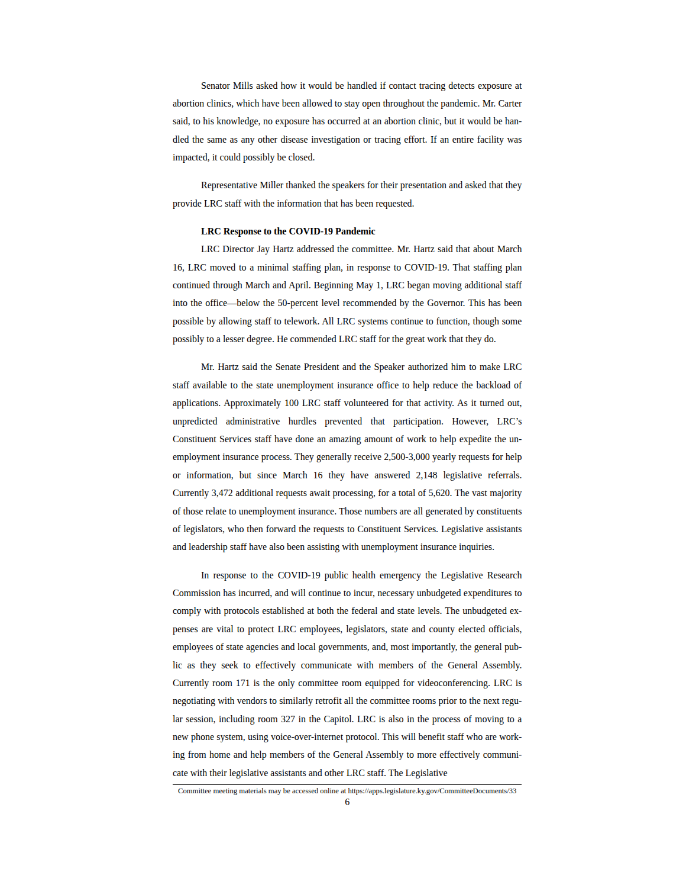Senator Mills asked how it would be handled if contact tracing detects exposure at abortion clinics, which have been allowed to stay open throughout the pandemic. Mr. Carter said, to his knowledge, no exposure has occurred at an abortion clinic, but it would be handled the same as any other disease investigation or tracing effort. If an entire facility was impacted, it could possibly be closed.
Representative Miller thanked the speakers for their presentation and asked that they provide LRC staff with the information that has been requested.
LRC Response to the COVID-19 Pandemic
LRC Director Jay Hartz addressed the committee. Mr. Hartz said that about March 16, LRC moved to a minimal staffing plan, in response to COVID-19. That staffing plan continued through March and April. Beginning May 1, LRC began moving additional staff into the office—below the 50-percent level recommended by the Governor. This has been possible by allowing staff to telework. All LRC systems continue to function, though some possibly to a lesser degree. He commended LRC staff for the great work that they do.
Mr. Hartz said the Senate President and the Speaker authorized him to make LRC staff available to the state unemployment insurance office to help reduce the backload of applications. Approximately 100 LRC staff volunteered for that activity. As it turned out, unpredicted administrative hurdles prevented that participation. However, LRC’s Constituent Services staff have done an amazing amount of work to help expedite the unemployment insurance process. They generally receive 2,500-3,000 yearly requests for help or information, but since March 16 they have answered 2,148 legislative referrals. Currently 3,472 additional requests await processing, for a total of 5,620. The vast majority of those relate to unemployment insurance. Those numbers are all generated by constituents of legislators, who then forward the requests to Constituent Services. Legislative assistants and leadership staff have also been assisting with unemployment insurance inquiries.
In response to the COVID-19 public health emergency the Legislative Research Commission has incurred, and will continue to incur, necessary unbudgeted expenditures to comply with protocols established at both the federal and state levels. The unbudgeted expenses are vital to protect LRC employees, legislators, state and county elected officials, employees of state agencies and local governments, and, most importantly, the general public as they seek to effectively communicate with members of the General Assembly. Currently room 171 is the only committee room equipped for videoconferencing. LRC is negotiating with vendors to similarly retrofit all the committee rooms prior to the next regular session, including room 327 in the Capitol. LRC is also in the process of moving to a new phone system, using voice-over-internet protocol. This will benefit staff who are working from home and help members of the General Assembly to more effectively communicate with their legislative assistants and other LRC staff. The Legislative
Committee meeting materials may be accessed online at https://apps.legislature.ky.gov/CommitteeDocuments/33
6